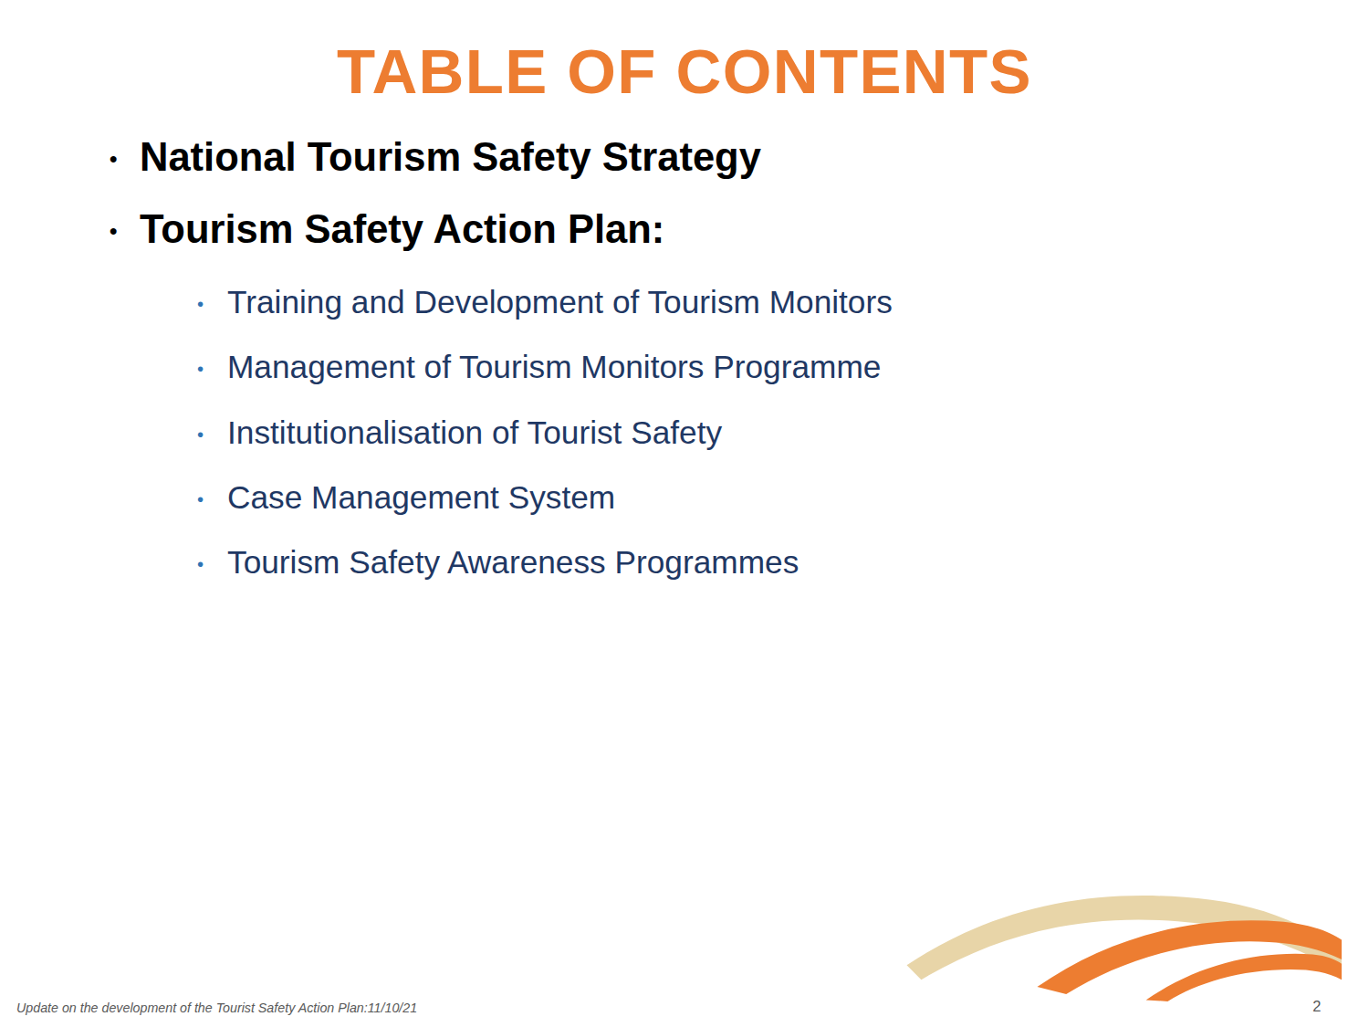TABLE OF CONTENTS
National Tourism Safety Strategy
Tourism Safety Action Plan:
Training and Development of Tourism Monitors
Management of Tourism Monitors Programme
Institutionalisation of Tourist Safety
Case Management System
Tourism Safety Awareness Programmes
Update on the development of the Tourist Safety Action Plan:11/10/21
2